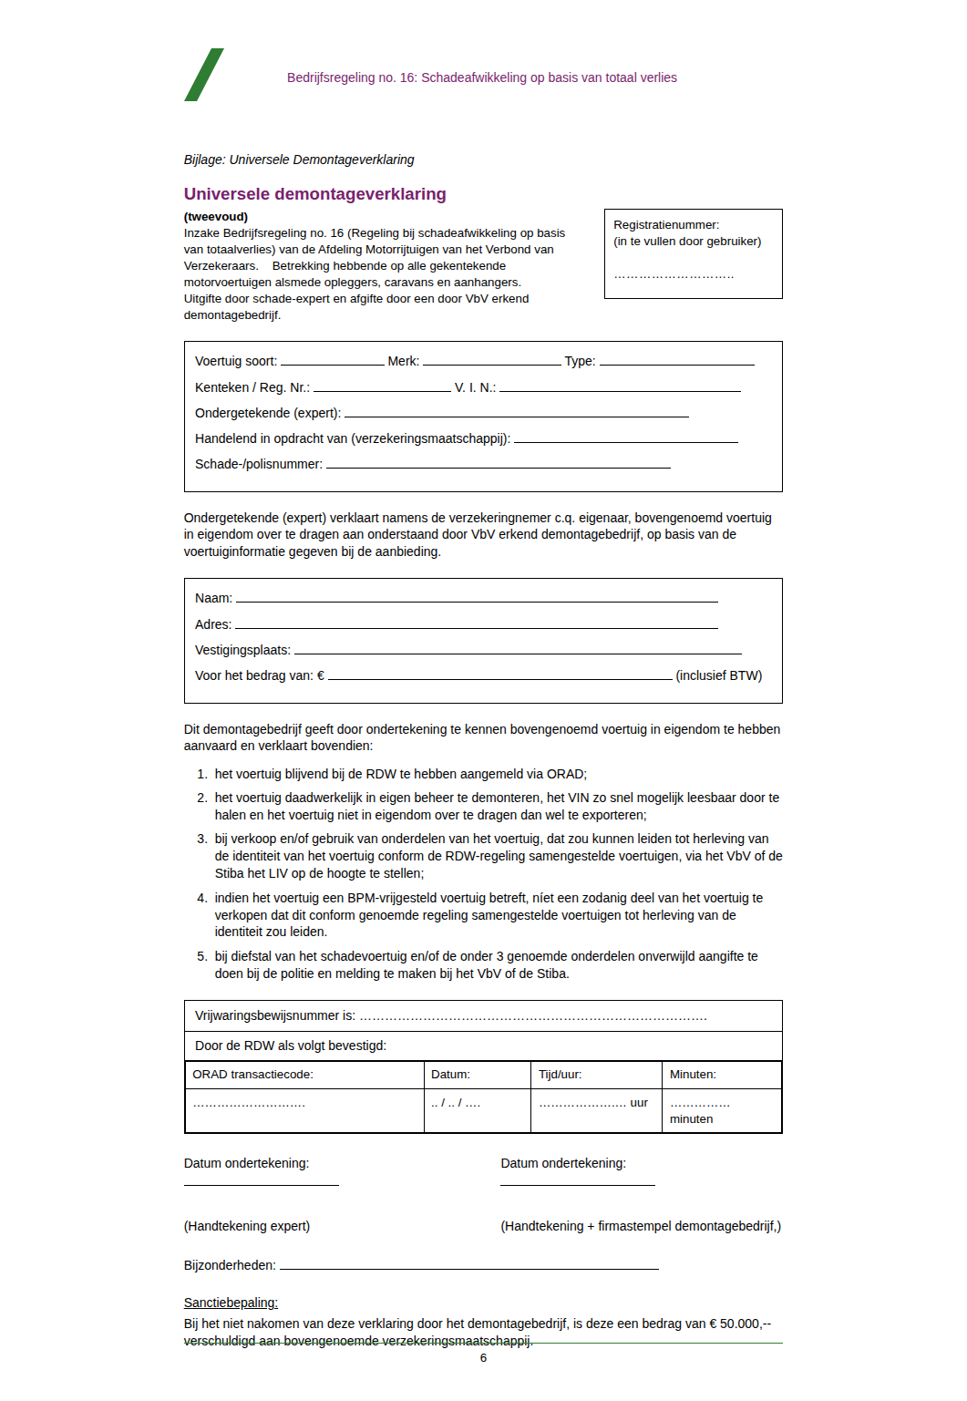Bedrijfsregeling no. 16: Schadeafwikkeling op basis van totaal verlies
Bijlage: Universele Demontageverklaring
Universele demontageverklaring
(tweevoud)
Inzake Bedrijfsregeling no. 16 (Regeling bij schadeafwikkeling op basis van totaalverlies) van de Afdeling Motorrijtuigen van het Verbond van Verzekeraars. Betrekking hebbende op alle gekentekende motorvoertuigen alsmede opleggers, caravans en aanhangers.
Uitgifte door schade-expert en afgifte door een door VbV erkend demontagebedrijf.
Registratienummer:
(in te vullen door gebruiker)
………………………..
Voertuig soort: Merk: Type:
Kenteken / Reg. Nr.: V. I. N.:
Ondergetekende (expert):
Handelend in opdracht van (verzekeringsmaatschappij):
Schade-/polisnummer:
Ondergetekende (expert) verklaart namens de verzekeringnemer c.q. eigenaar, bovengenoemd voertuig in eigendom over te dragen aan onderstaand door VbV erkend demontagebedrijf, op basis van de voertuiginformatie gegeven bij de aanbieding.
Naam:
Adres:
Vestigingsplaats:
Voor het bedrag van: € (inclusief BTW)
Dit demontagebedrijf geeft door ondertekening te kennen bovengenoemd voertuig in eigendom te hebben aanvaard en verklaart bovendien:
het voertuig blijvend bij de RDW te hebben aangemeld via ORAD;
het voertuig daadwerkelijk in eigen beheer te demonteren, het VIN zo snel mogelijk leesbaar door te halen en het voertuig niet in eigendom over te dragen dan wel te exporteren;
bij verkoop en/of gebruik van onderdelen van het voertuig, dat zou kunnen leiden tot herleving van de identiteit van het voertuig conform de RDW-regeling samengestelde voertuigen, via het VbV of de Stiba het LIV op de hoogte te stellen;
indien het voertuig een BPM-vrijgesteld voertuig betreft, níet een zodanig deel van het voertuig te verkopen dat dit conform genoemde regeling samengestelde voertuigen tot herleving van de identiteit zou leiden.
bij diefstal van het schadevoertuig en/of de onder 3 genoemde onderdelen onverwijld aangifte te doen bij de politie en melding te maken bij het VbV of de Stiba.
Vrijwaringsbewijsnummer is: ……………………………………………………………………….
Door de RDW als volgt bevestigd:
| ORAD transactiecode: | Datum: | Tijd/uur: | Minuten: |
| ………………………. | .. / .. / …. | ……………….… uur | …………… minuten |
Datum ondertekening:
Datum ondertekening:
(Handtekening expert)
(Handtekening + firmastempel demontagebedrijf,)
Bijzonderheden:
Sanctiebepaling:
Bij het niet nakomen van deze verklaring door het demontagebedrijf, is deze een bedrag van € 50.000,-- verschuldigd aan bovengenoemde verzekeringsmaatschappij.
6